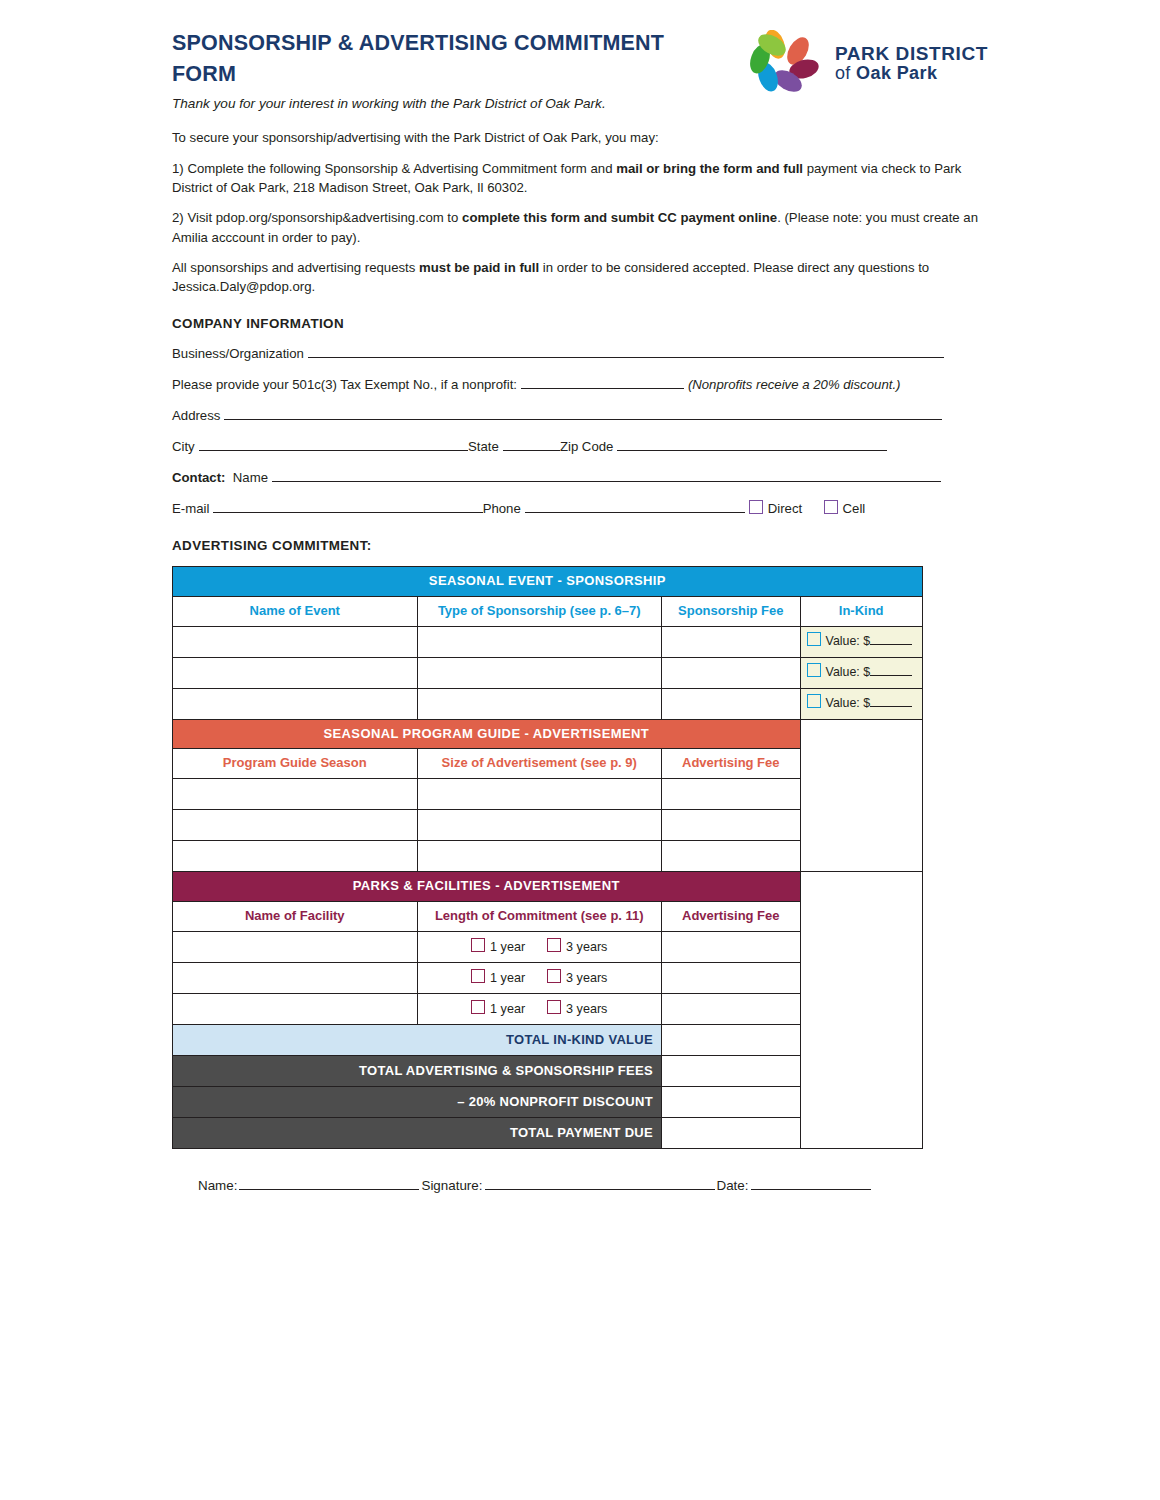Sponsorship & Advertising Commitment Form
Thank you for your interest in working with the Park District of Oak Park.
Park District
of Oak Park
To secure your sponsorship/advertising with the Park District of Oak Park, you may:
1) Complete the following Sponsorship & Advertising Commitment form and mail or bring the form and full payment via check to Park District of Oak Park, 218 Madison Street, Oak Park, Il 60302.
2) Visit pdop.org/sponsorship&advertising.com to complete this form and sumbit CC payment online. (Please note: you must create an Amilia acccount in order to pay).
All sponsorships and advertising requests must be paid in full in order to be considered accepted. Please direct any questions to Jessica.Daly@pdop.org.
Company Information
Business/Organization
Please provide your 501c(3) Tax Exempt No., if a nonprofit: (Nonprofits receive a 20% discount.)
Address
City State Zip Code
Contact: Name
E-mail Phone Direct Cell
Advertising Commitment:
| Seasonal Event - Sponsorship | |
| Name of Event | Type of Sponsorship (see p. 6–7) | Sponsorship Fee | In-Kind | |
| | | | Value: $ | |
| | | | Value: $ | |
| | | | Value: $ | |
| Seasonal Program Guide - Advertisement | | |
| Program Guide Season | Size of Advertisement (see p. 9) | Advertising Fee | |
| Parks & Facilities - Advertisement | | |
| Name of Facility | Length of Commitment (see p. 11) | Advertising Fee | |
| | 1 year 3 years | | |
| | 1 year 3 years | | |
| | 1 year 3 years | | |
| Total In-Kind Value | | |
| Total Advertising & Sponsorship Fees | | |
| – 20% Nonprofit Discount | | |
| Total Payment Due | | |
Name: Signature: Date: